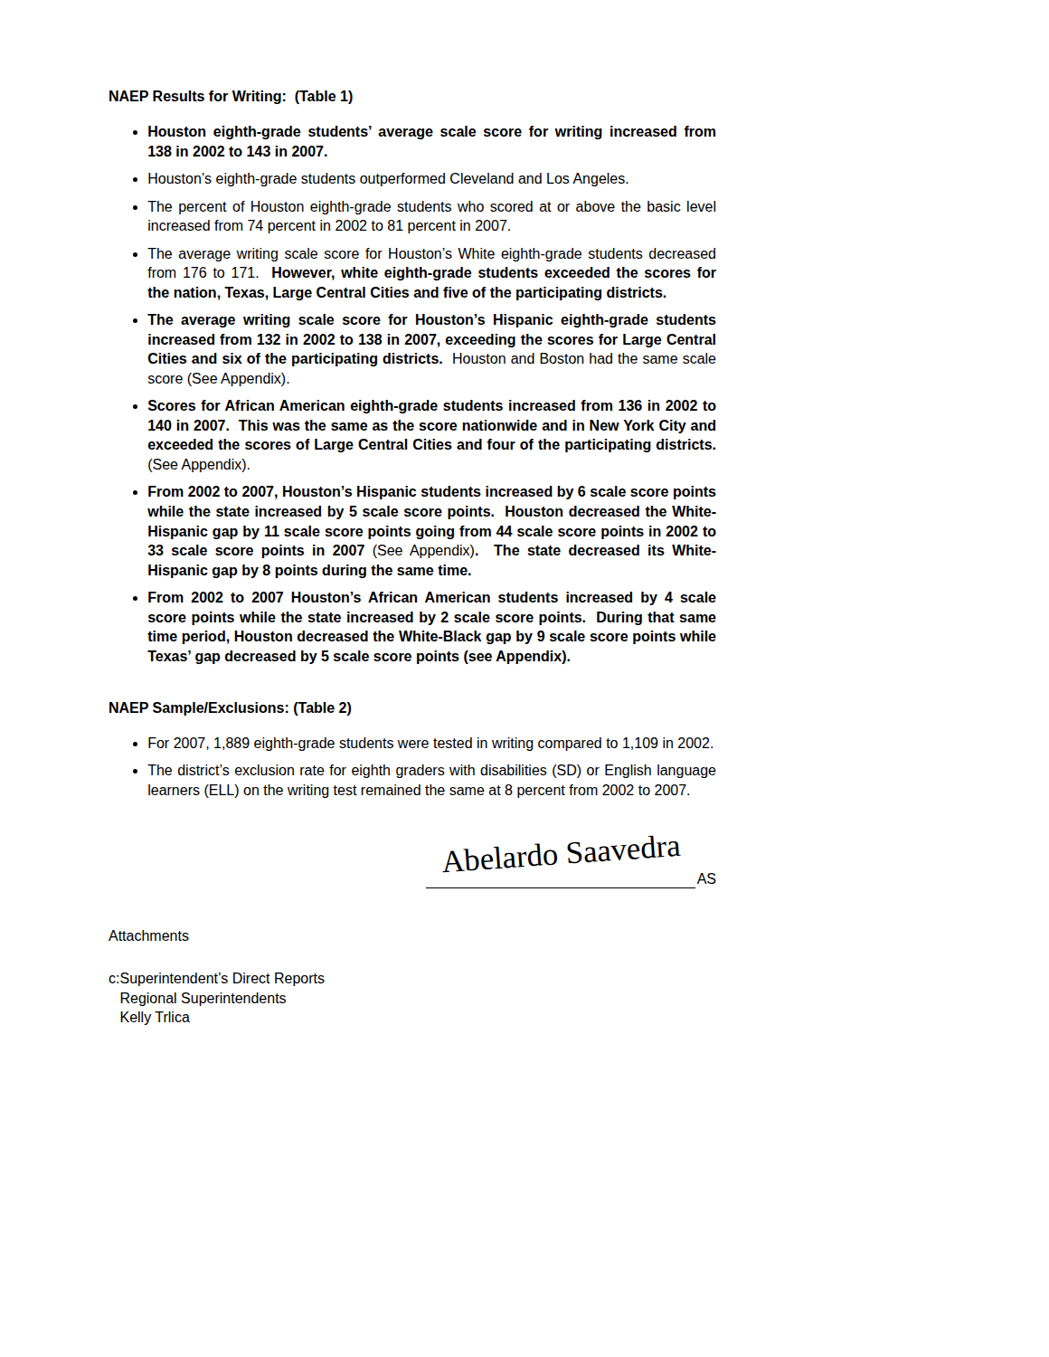NAEP Results for Writing: (Table 1)
Houston eighth-grade students’ average scale score for writing increased from 138 in 2002 to 143 in 2007.
Houston’s eighth-grade students outperformed Cleveland and Los Angeles.
The percent of Houston eighth-grade students who scored at or above the basic level increased from 74 percent in 2002 to 81 percent in 2007.
The average writing scale score for Houston’s White eighth-grade students decreased from 176 to 171. However, white eighth-grade students exceeded the scores for the nation, Texas, Large Central Cities and five of the participating districts.
The average writing scale score for Houston’s Hispanic eighth-grade students increased from 132 in 2002 to 138 in 2007, exceeding the scores for Large Central Cities and six of the participating districts. Houston and Boston had the same scale score (See Appendix).
Scores for African American eighth-grade students increased from 136 in 2002 to 140 in 2007. This was the same as the score nationwide and in New York City and exceeded the scores of Large Central Cities and four of the participating districts. (See Appendix).
From 2002 to 2007, Houston’s Hispanic students increased by 6 scale score points while the state increased by 5 scale score points. Houston decreased the White-Hispanic gap by 11 scale score points going from 44 scale score points in 2002 to 33 scale score points in 2007 (See Appendix). The state decreased its White-Hispanic gap by 8 points during the same time.
From 2002 to 2007 Houston’s African American students increased by 4 scale score points while the state increased by 2 scale score points. During that same time period, Houston decreased the White-Black gap by 9 scale score points while Texas’ gap decreased by 5 scale score points (see Appendix).
NAEP Sample/Exclusions: (Table 2)
For 2007, 1,889 eighth-grade students were tested in writing compared to 1,109 in 2002.
The district’s exclusion rate for eighth graders with disabilities (SD) or English language learners (ELL) on the writing test remained the same at 8 percent from 2002 to 2007.
Abelardo Saavedra
AS
Attachments
| c: | Superintendent’s Direct Reports Regional Superintendents Kelly Trlica |